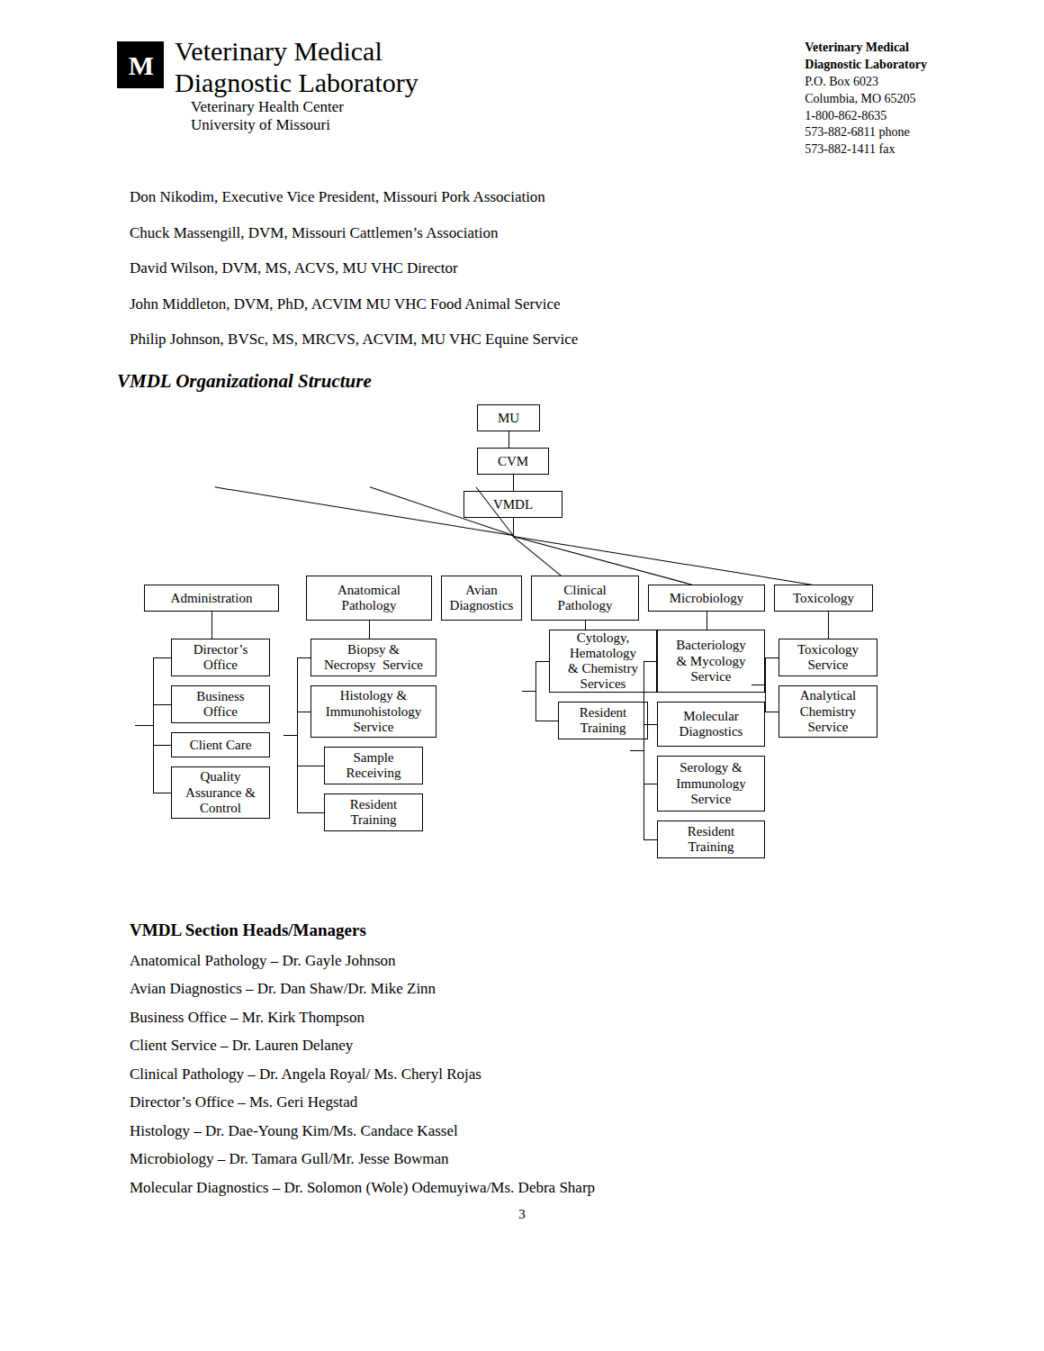M
Veterinary Medical
Diagnostic Laboratory
Veterinary Health Center
University of Missouri
Veterinary Medical
Diagnostic Laboratory
P.O. Box 6023
Columbia, MO 65205
1-800-862-8635
573-882-6811 phone
573-882-1411 fax
Don Nikodim, Executive Vice President, Missouri Pork Association
Chuck Massengill, DVM, Missouri Cattlemen’s Association
David Wilson, DVM, MS, ACVS, MU VHC Director
John Middleton, DVM, PhD, ACVIM MU VHC Food Animal Service
Philip Johnson, BVSc, MS, MRCVS, ACVIM, MU VHC Equine Service
VMDL Organizational Structure
MU
CVM
VMDL
Administration
Anatomical
Pathology
Avian
Diagnostics
Clinical
Pathology
Microbiology
Toxicology
Director’s
Office
Business
Office
Client Care
Quality
Assurance &
Control
Biopsy &
Necropsy Service
Histology &
Immunohistology
Service
Sample
Receiving
Resident
Training
Cytology,
Hematology
& Chemistry
Services
Resident
Training
Bacteriology
& Mycology
Service
Molecular
Diagnostics
Serology &
Immunology
Service
Resident
Training
Toxicology
Service
Analytical
Chemistry
Service
VMDL Section Heads/Managers
Anatomical Pathology – Dr. Gayle Johnson
Avian Diagnostics – Dr. Dan Shaw/Dr. Mike Zinn
Business Office – Mr. Kirk Thompson
Client Service – Dr. Lauren Delaney
Clinical Pathology – Dr. Angela Royal/ Ms. Cheryl Rojas
Director’s Office – Ms. Geri Hegstad
Histology – Dr. Dae-Young Kim/Ms. Candace Kassel
Microbiology – Dr. Tamara Gull/Mr. Jesse Bowman
Molecular Diagnostics – Dr. Solomon (Wole) Odemuyiwa/Ms. Debra Sharp
3